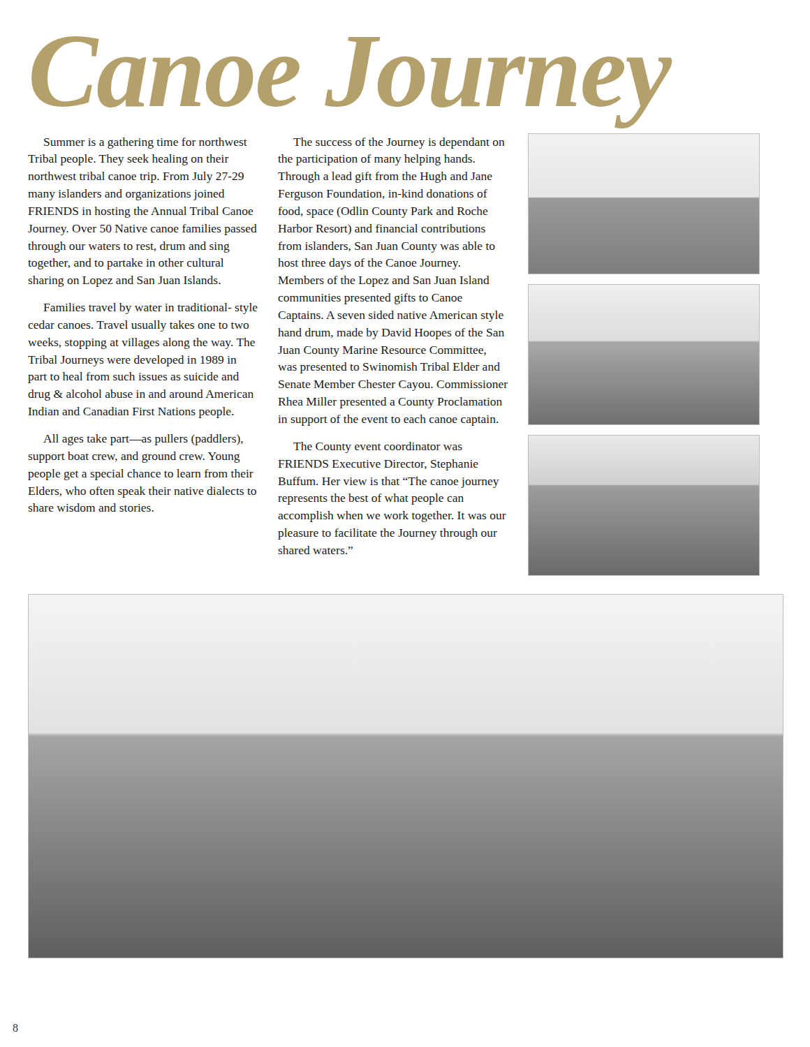Canoe Journey
Summer is a gathering time for northwest Tribal people. They seek healing on their northwest tribal canoe trip. From July 27-29 many islanders and organizations joined FRIENDS in hosting the Annual Tribal Canoe Journey. Over 50 Native canoe families passed through our waters to rest, drum and sing together, and to partake in other cultural sharing on Lopez and San Juan Islands.
Families travel by water in traditional- style cedar canoes. Travel usually takes one to two weeks, stopping at villages along the way. The Tribal Journeys were developed in 1989 in part to heal from such issues as suicide and drug & alcohol abuse in and around American Indian and Canadian First Nations people.
All ages take part—as pullers (paddlers), support boat crew, and ground crew. Young people get a special chance to learn from their Elders, who often speak their native dialects to share wisdom and stories.
The success of the Journey is dependant on the participation of many helping hands. Through a lead gift from the Hugh and Jane Ferguson Foundation, in-kind donations of food, space (Odlin County Park and Roche Harbor Resort) and financial contributions from islanders, San Juan County was able to host three days of the Canoe Journey. Members of the Lopez and San Juan Island communities presented gifts to Canoe Captains. A seven sided native American style hand drum, made by David Hoopes of the San Juan County Marine Resource Committee, was presented to Swinomish Tribal Elder and Senate Member Chester Cayou. Commissioner Rhea Miller presented a County Proclamation in support of the event to each canoe captain.
The County event coordinator was FRIENDS Executive Director, Stephanie Buffum. Her view is that “The canoe journey represents the best of what people can accomplish when we work together. It was our pleasure to facilitate the Journey through our shared waters.”
Canoe with paddlers and raised paddles
Canoes arriving at harbor
Elders holding hand drums
8